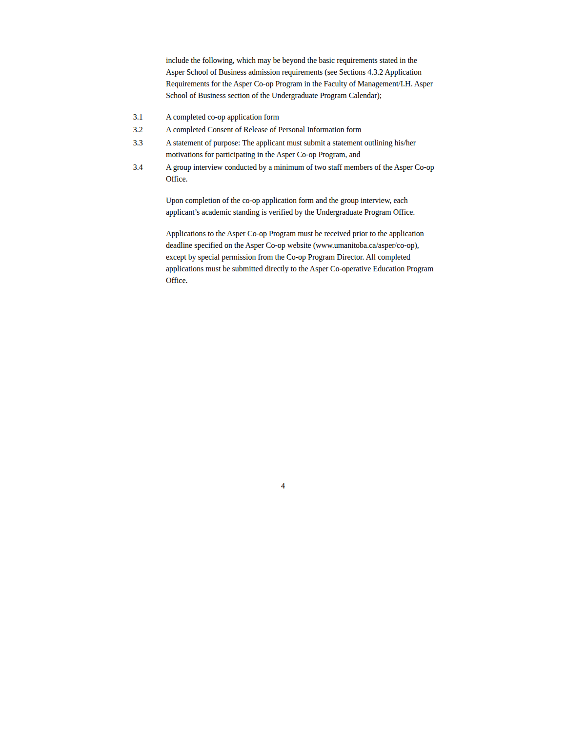include the following, which may be beyond the basic requirements stated in the Asper School of Business admission requirements (see Sections 4.3.2 Application Requirements for the Asper Co-op Program in the Faculty of Management/I.H. Asper School of Business section of the Undergraduate Program Calendar);
3.1
A completed co-op application form
3.2
A completed Consent of Release of Personal Information form
3.3
A statement of purpose: The applicant must submit a statement outlining his/her motivations for participating in the Asper Co-op Program, and
3.4
A group interview conducted by a minimum of two staff members of the Asper Co-op Office.
Upon completion of the co-op application form and the group interview, each applicant’s academic standing is verified by the Undergraduate Program Office.
Applications to the Asper Co-op Program must be received prior to the application deadline specified on the Asper Co-op website (www.umanitoba.ca/asper/co-op), except by special permission from the Co-op Program Director. All completed applications must be submitted directly to the Asper Co-operative Education Program Office.
4